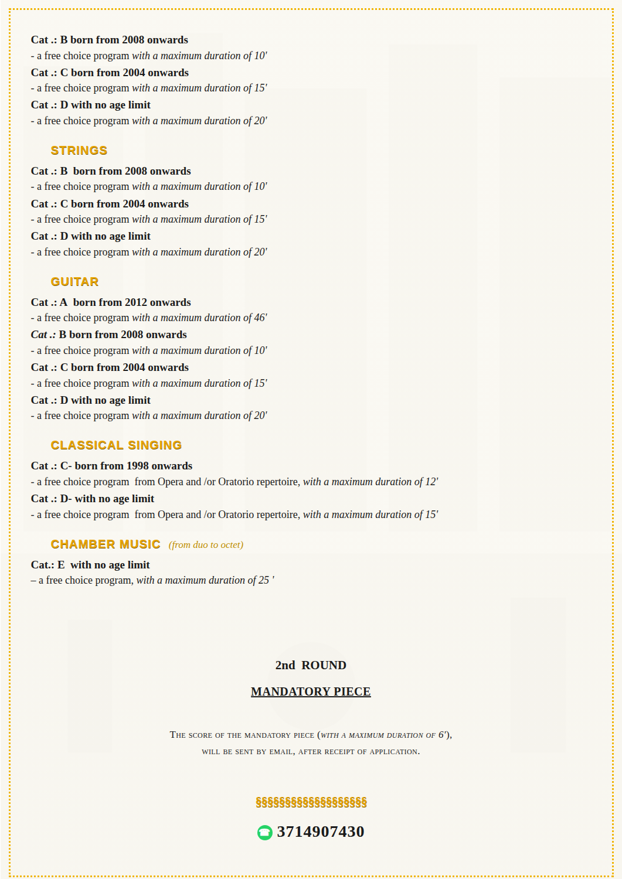Cat .: B born from 2008 onwards
- a free choice program with a maximum duration of 10'
Cat .: C born from 2004 onwards
- a free choice program with a maximum duration of 15'
Cat .: D with no age limit
- a free choice program with a maximum duration of 20'
STRINGS
Cat .: B born from 2008 onwards
- a free choice program with a maximum duration of 10'
Cat .: C born from 2004 onwards
- a free choice program with a maximum duration of 15'
Cat .: D with no age limit
- a free choice program with a maximum duration of 20'
GUITAR
Cat .: A born from 2012 onwards
- a free choice program with a maximum duration of 46'
Cat .: B born from 2008 onwards
- a free choice program with a maximum duration of 10'
Cat .: C born from 2004 onwards
- a free choice program with a maximum duration of 15'
Cat .: D with no age limit
- a free choice program with a maximum duration of 20'
CLASSICAL SINGING
Cat .: C- born from 1998 onwards
- a free choice program from Opera and /or Oratorio repertoire, with a maximum duration of 12'
Cat .: D- with no age limit
- a free choice program from Opera and /or Oratorio repertoire, with a maximum duration of 15'
CHAMBER MUSIC (from duo to octet)
Cat.: E with no age limit
– a free choice program, with a maximum duration of 25 '
2nd ROUND
MANDATORY PIECE
The score of the mandatory piece (with a maximum duration of 6'),
will be sent by email, after receipt of application.
§§§§§§§§§§§§§§§§§§§
☎3714907430